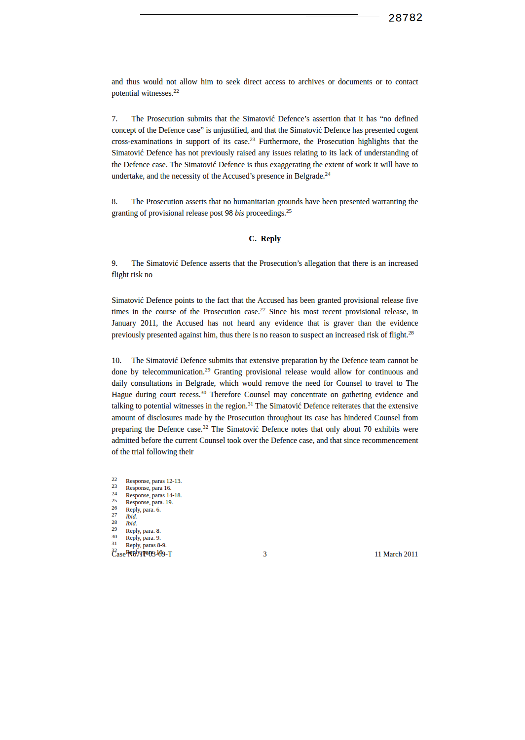28782
and thus would not allow him to seek direct access to archives or documents or to contact potential witnesses.22
7. The Prosecution submits that the Simatović Defence’s assertion that it has “no defined concept of the Defence case” is unjustified, and that the Simatović Defence has presented cogent cross-examinations in support of its case.23 Furthermore, the Prosecution highlights that the Simatović Defence has not previously raised any issues relating to its lack of understanding of the Defence case. The Simatović Defence is thus exaggerating the extent of work it will have to undertake, and the necessity of the Accused’s presence in Belgrade.24
8. The Prosecution asserts that no humanitarian grounds have been presented warranting the granting of provisional release post 98 bis proceedings.25
C. Reply
9. The Simatović Defence asserts that the Prosecution’s allegation that there is an increased flight risk no
Simatović Defence points to the fact that the Accused has been granted provisional release five times in the course of the Prosecution case.27 Since his most recent provisional release, in January 2011, the Accused has not heard any evidence that is graver than the evidence previously presented against him, thus there is no reason to suspect an increased risk of flight.28
10. The Simatović Defence submits that extensive preparation by the Defence team cannot be done by telecommunication.29 Granting provisional release would allow for continuous and daily consultations in Belgrade, which would remove the need for Counsel to travel to The Hague during court recess.30 Therefore Counsel may concentrate on gathering evidence and talking to potential witnesses in the region.31 The Simatović Defence reiterates that the extensive amount of disclosures made by the Prosecution throughout its case has hindered Counsel from preparing the Defence case.32 The Simatović Defence notes that only about 70 exhibits were admitted before the current Counsel took over the Defence case, and that since recommencement of the trial following their
22 Response, paras 12-13. 23 Response, para 16. 24 Response, paras 14-18. 25 Response, para. 19. 26 Reply, para. 6. 27 Ibid. 28 Ibid. 29 Reply, para. 8. 30 Reply, para. 9. 31 Reply, paras 8-9. 32 Reply, para. 10.
Case No. IT-03-69-T 3 11 March 2011